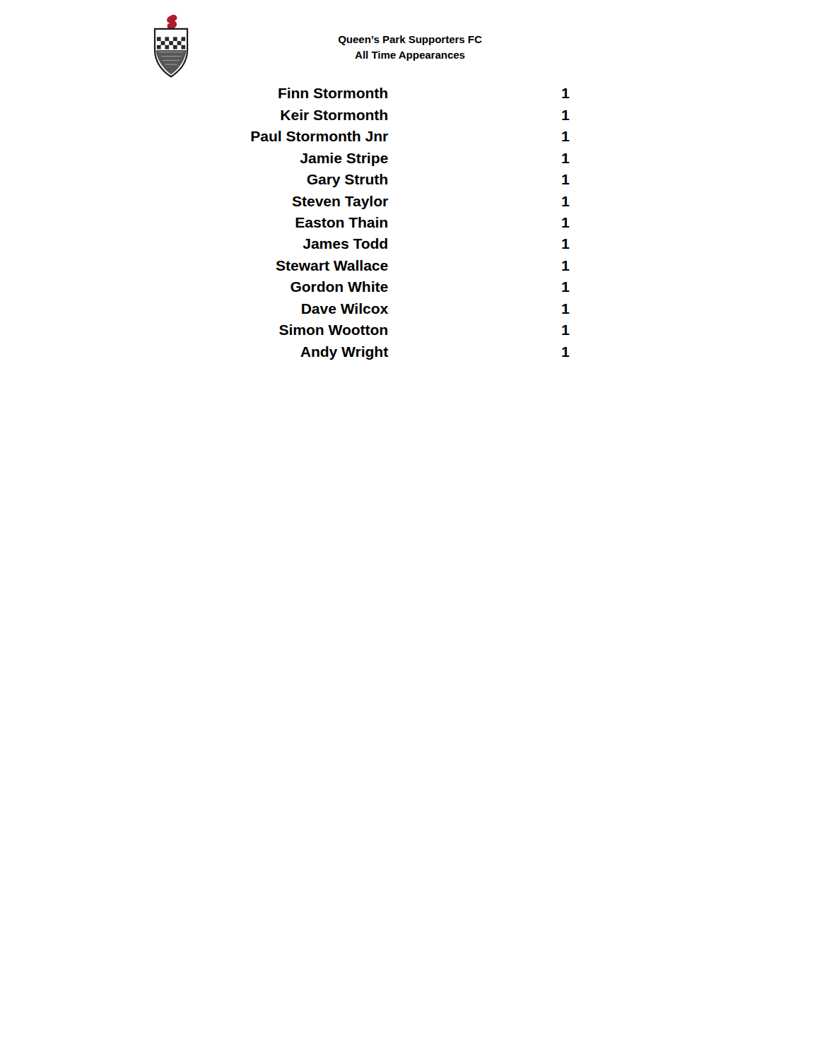Queen’s Park Supporters FC All Time Appearances
| Finn Stormonth | 1 |
| Keir Stormonth | 1 |
| Paul Stormonth Jnr | 1 |
| Jamie Stripe | 1 |
| Gary Struth | 1 |
| Steven Taylor | 1 |
| Easton Thain | 1 |
| James Todd | 1 |
| Stewart Wallace | 1 |
| Gordon White | 1 |
| Dave Wilcox | 1 |
| Simon Wootton | 1 |
| Andy Wright | 1 |